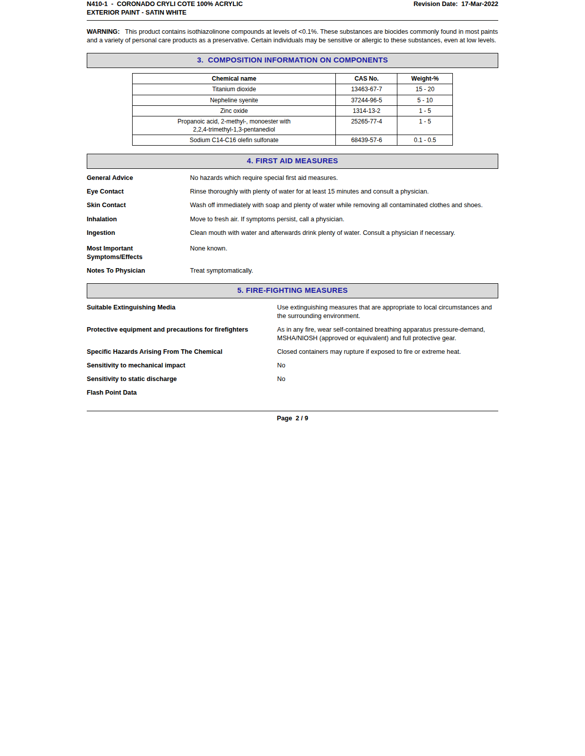N410-1 - CORONADO CRYLI COTE 100% ACRYLIC
EXTERIOR PAINT - SATIN WHITE
Revision Date: 17-Mar-2022
WARNING: This product contains isothiazolinone compounds at levels of <0.1%. These substances are biocides commonly found in most paints and a variety of personal care products as a preservative. Certain individuals may be sensitive or allergic to these substances, even at low levels.
3. COMPOSITION INFORMATION ON COMPONENTS
| Chemical name | CAS No. | Weight-% |
| --- | --- | --- |
| Titanium dioxide | 13463-67-7 | 15 - 20 |
| Nepheline syenite | 37244-96-5 | 5 - 10 |
| Zinc oxide | 1314-13-2 | 1 - 5 |
| Propanoic acid, 2-methyl-, monoester with 2,2,4-trimethyl-1,3-pentanediol | 25265-77-4 | 1 - 5 |
| Sodium C14-C16 olefin sulfonate | 68439-57-6 | 0.1 - 0.5 |
4. FIRST AID MEASURES
General Advice
No hazards which require special first aid measures.
Eye Contact
Rinse thoroughly with plenty of water for at least 15 minutes and consult a physician.
Skin Contact
Wash off immediately with soap and plenty of water while removing all contaminated clothes and shoes.
Inhalation
Move to fresh air. If symptoms persist, call a physician.
Ingestion
Clean mouth with water and afterwards drink plenty of water. Consult a physician if necessary.
Most Important
Symptoms/Effects
None known.
Notes To Physician
Treat symptomatically.
5. FIRE-FIGHTING MEASURES
Suitable Extinguishing Media
Use extinguishing measures that are appropriate to local circumstances and the surrounding environment.
Protective equipment and precautions for firefighters
As in any fire, wear self-contained breathing apparatus pressure-demand, MSHA/NIOSH (approved or equivalent) and full protective gear.
Specific Hazards Arising From The Chemical
Closed containers may rupture if exposed to fire or extreme heat.
Sensitivity to mechanical impact
No
Sensitivity to static discharge
No
Flash Point Data
Page 2 / 9